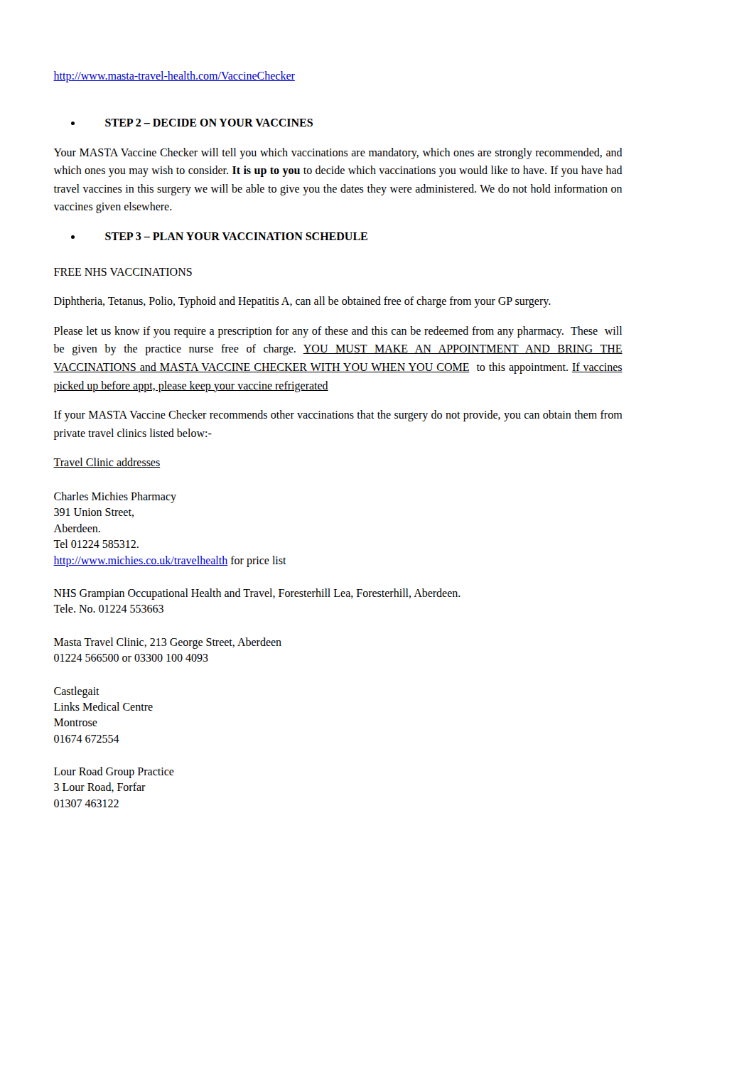http://www.masta-travel-health.com/VaccineChecker
STEP 2 – DECIDE ON YOUR VACCINES
Your MASTA Vaccine Checker will tell you which vaccinations are mandatory, which ones are strongly recommended, and which ones you may wish to consider. It is up to you to decide which vaccinations you would like to have. If you have had travel vaccines in this surgery we will be able to give you the dates they were administered. We do not hold information on vaccines given elsewhere.
STEP 3 – PLAN YOUR VACCINATION SCHEDULE
FREE NHS VACCINATIONS
Diphtheria, Tetanus, Polio, Typhoid and Hepatitis A, can all be obtained free of charge from your GP surgery.
Please let us know if you require a prescription for any of these and this can be redeemed from any pharmacy. These will be given by the practice nurse free of charge. YOU MUST MAKE AN APPOINTMENT AND BRING THE VACCINATIONS and MASTA VACCINE CHECKER WITH YOU WHEN YOU COME to this appointment. If vaccines picked up before appt, please keep your vaccine refrigerated
If your MASTA Vaccine Checker recommends other vaccinations that the surgery do not provide, you can obtain them from private travel clinics listed below:-
Travel Clinic addresses
Charles Michies Pharmacy
391 Union Street,
Aberdeen.
Tel 01224 585312.
http://www.michies.co.uk/travelhealth for price list
NHS Grampian Occupational Health and Travel, Foresterhill Lea, Foresterhill, Aberdeen.
Tele. No. 01224 553663
Masta Travel Clinic, 213 George Street, Aberdeen
01224 566500 or 03300 100 4093
Castlegait
Links Medical Centre
Montrose
01674 672554
Lour Road Group Practice
3 Lour Road, Forfar
01307 463122